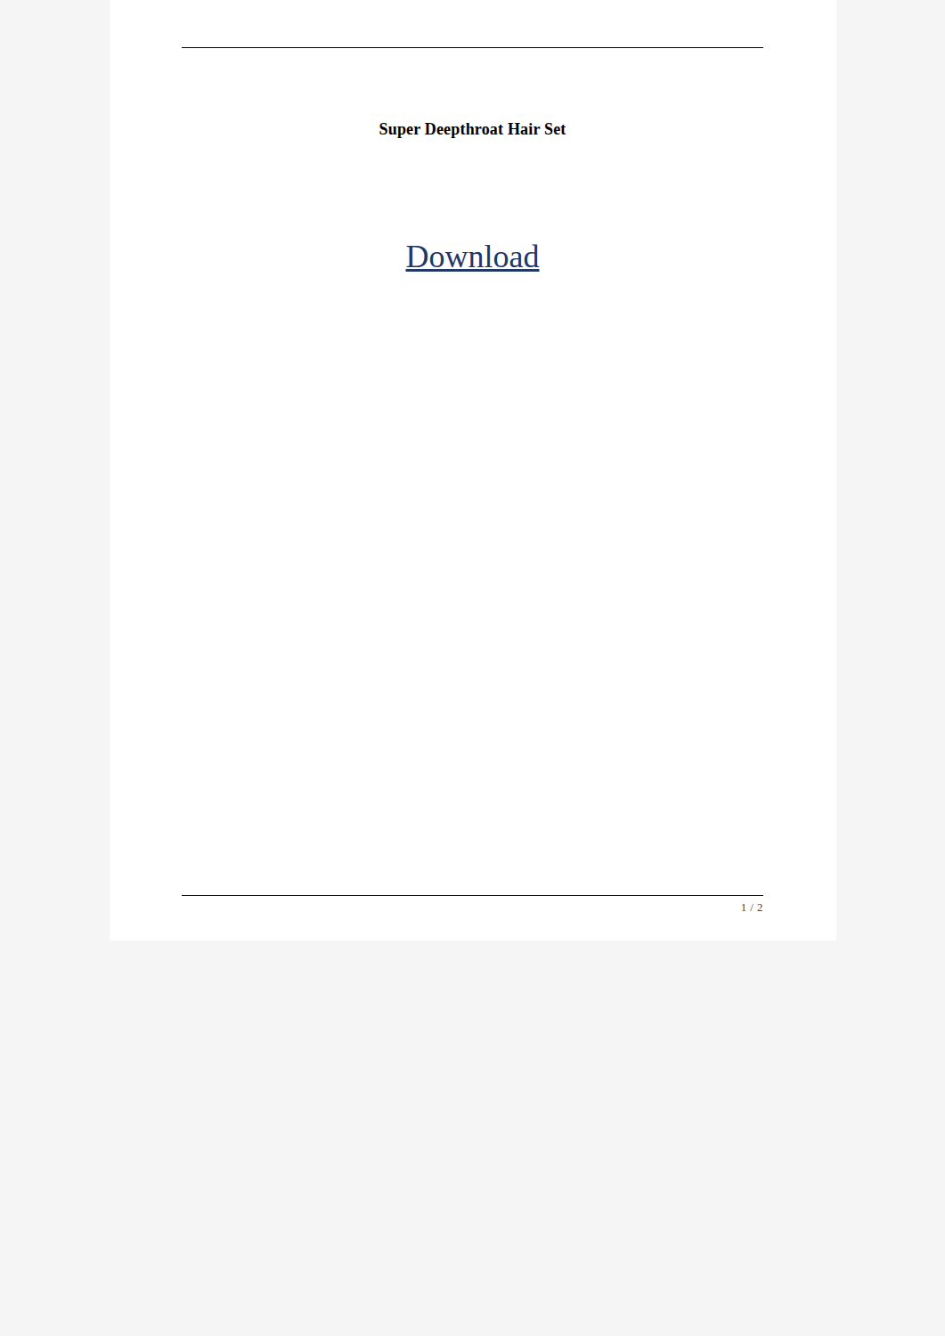Super Deepthroat Hair Set
Download
1 / 2